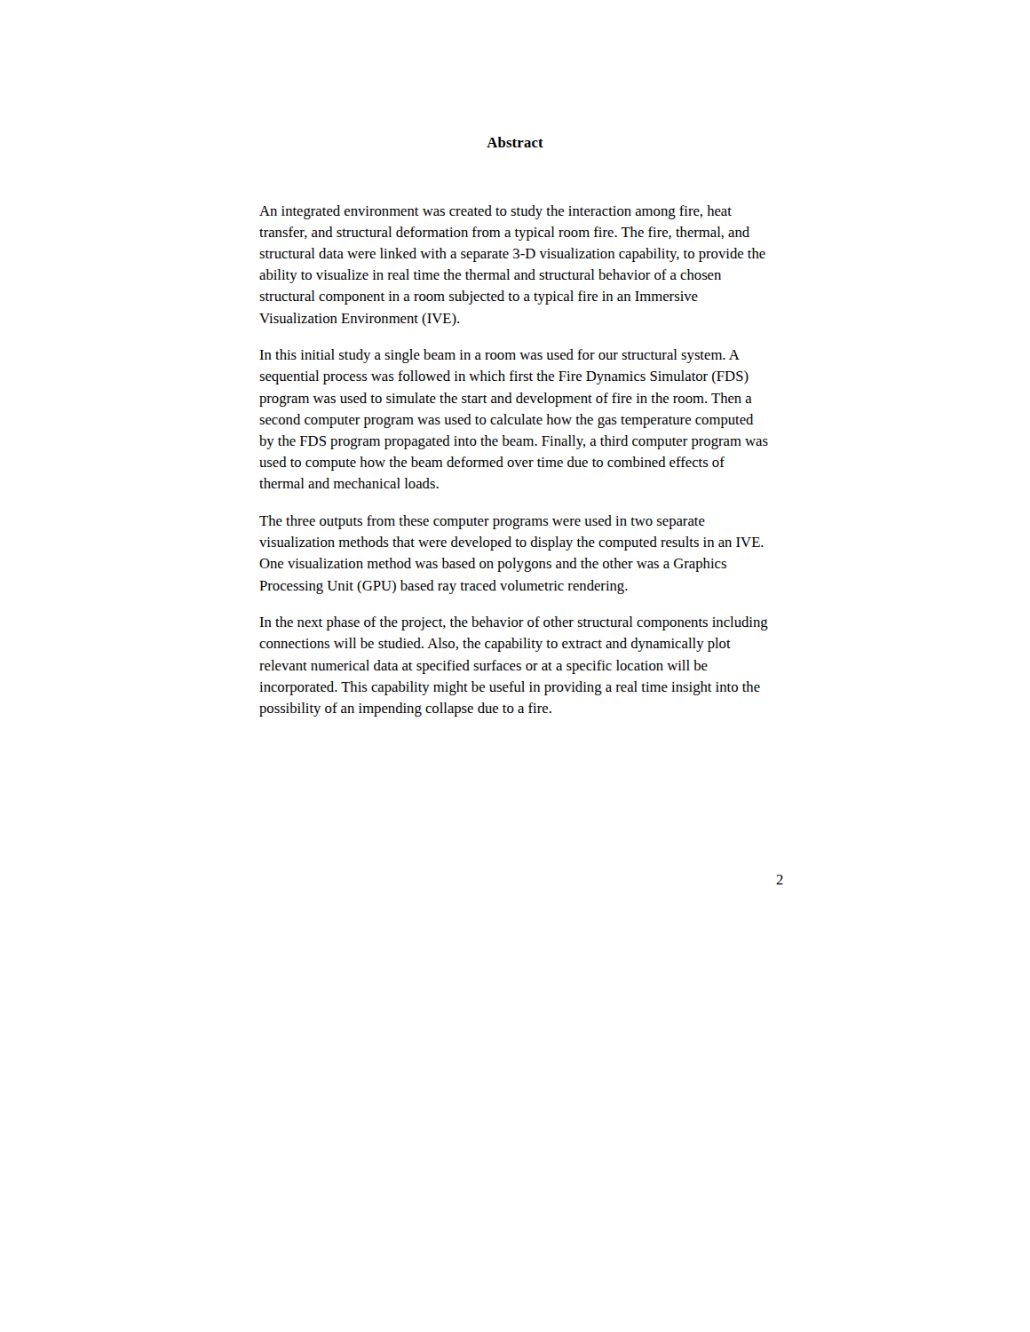Abstract
An integrated environment was created to study the interaction among fire, heat transfer, and structural deformation from a typical room fire. The fire, thermal, and structural data were linked with a separate 3-D visualization capability, to provide the ability to visualize in real time the thermal and structural behavior of a chosen structural component in a room subjected to a typical fire in an Immersive Visualization Environment (IVE).
In this initial study a single beam in a room was used for our structural system. A sequential process was followed in which first the Fire Dynamics Simulator (FDS) program was used to simulate the start and development of fire in the room. Then a second computer program was used to calculate how the gas temperature computed by the FDS program propagated into the beam. Finally, a third computer program was used to compute how the beam deformed over time due to combined effects of thermal and mechanical loads.
The three outputs from these computer programs were used in two separate visualization methods that were developed to display the computed results in an IVE. One visualization method was based on polygons and the other was a Graphics Processing Unit (GPU) based ray traced volumetric rendering.
In the next phase of the project, the behavior of other structural components including connections will be studied. Also, the capability to extract and dynamically plot relevant numerical data at specified surfaces or at a specific location will be incorporated. This capability might be useful in providing a real time insight into the possibility of an impending collapse due to a fire.
2